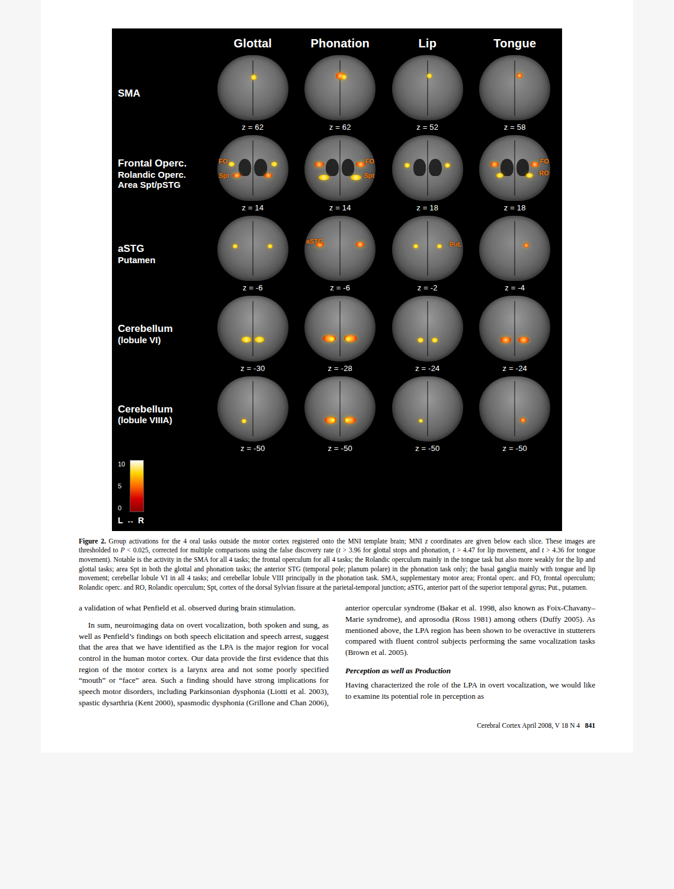Glottal
Phonation
Lip
Tongue
SMA
z = 62
z = 62
z = 52
z = 58
Frontal Operc.Rolandic Operc. Area Spt/pSTG
FO Spt
z = 14
FO Spt
z = 14
z = 18
FO RO
z = 18
aSTGPutamen
z = -6
aSTG
z = -6
Put.
z = -2
z = -4
Cerebellum(lobule VI)
z = -30
z = -28
z = -24
z = -24
Cerebellum(lobule VIIIA)
z = -50
z = -50
z = -50
z = -50
1050
L ↔ R
Figure 2. Group activations for the 4 oral tasks outside the motor cortex registered onto the MNI template brain; MNI z coordinates are given below each slice. These images are thresholded to P < 0.025, corrected for multiple comparisons using the false discovery rate (t > 3.96 for glottal stops and phonation, t > 4.47 for lip movement, and t > 4.36 for tongue movement). Notable is the activity in the SMA for all 4 tasks; the frontal operculum for all 4 tasks; the Rolandic operculum mainly in the tongue task but also more weakly for the lip and glottal tasks; area Spt in both the glottal and phonation tasks; the anterior STG (temporal pole; planum polare) in the phonation task only; the basal ganglia mainly with tongue and lip movement; cerebellar lobule VI in all 4 tasks; and cerebellar lobule VIII principally in the phonation task. SMA, supplementary motor area; Frontal operc. and FO, frontal operculum; Rolandic operc. and RO, Rolandic operculum; Spt, cortex of the dorsal Sylvian fissure at the parietal-temporal junction; aSTG, anterior part of the superior temporal gyrus; Put., putamen.
a validation of what Penfield et al. observed during brain stimulation.
In sum, neuroimaging data on overt vocalization, both spoken and sung, as well as Penfield’s findings on both speech elicitation and speech arrest, suggest that the area that we have identified as the LPA is the major region for vocal control in the human motor cortex. Our data provide the first evidence that this region of the motor cortex is a larynx area and not some poorly specified “mouth” or “face” area. Such a finding should have strong implications for speech motor disorders, including Parkinsonian dysphonia (Liotti et al. 2003), spastic dysarthria (Kent 2000), spasmodic dysphonia (Grillone and Chan 2006), anterior opercular syndrome (Bakar et al. 1998, also known as Foix-Chavany–Marie syndrome), and aprosodia (Ross 1981) among others (Duffy 2005). As mentioned above, the LPA region has been shown to be overactive in stutterers compared with fluent control subjects performing the same vocalization tasks (Brown et al. 2005).
Perception as well as Production
Having characterized the role of the LPA in overt vocalization, we would like to examine its potential role in perception as
Cerebral Cortex April 2008, V 18 N 4 841